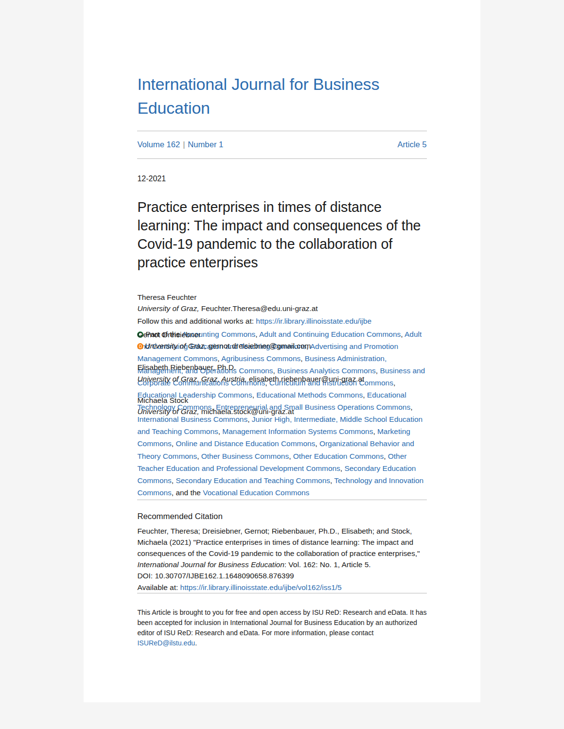International Journal for Business Education
Volume 162|Number 1
Article 5
12-2021
Practice enterprises in times of distance learning: The impact and consequences of the Covid-19 pandemic to the collaboration of practice enterprises
Theresa Feuchter University of Graz, Feuchter.Theresa@edu.uni-graz.at
Follow this and additional works at: https://ir.library.illinoisstate.edu/ijbe
Part of the Accounting Commons, Adult and Continuing Education Commons, Adult and Continuing Education and Teaching Commons, Advertising and Promotion Management Commons, Agribusiness Commons, Business Administration, Management, and Operations Commons, Business Analytics Commons, Business and Corporate Communications Commons, Curriculum and Instruction Commons, Educational Leadership Commons, Educational Methods Commons, Educational Technology Commons, Entrepreneurial and Small Business Operations Commons, International Business Commons, Junior High, Intermediate, Middle School Education and Teaching Commons, Management Information Systems Commons, Marketing Commons, Online and Distance Education Commons, Organizational Behavior and Theory Commons, Other Business Commons, Other Education Commons, Other Teacher Education and Professional Development Commons, Secondary Education Commons, Secondary Education and Teaching Commons, Technology and Innovation Commons, and the Vocational Education Commons
Gernot Dreisiebner University of Graz, gernot.dreisiebner@gmail.com
Elisabeth Riebenbauer, Ph.D. University of Graz, Graz, Austria, elisabeth.riebenbauer@uni-graz.at
Michaela Stock University of Graz, michaela.stock@uni-graz.at
Recommended Citation
Feuchter, Theresa; Dreisiebner, Gernot; Riebenbauer, Ph.D., Elisabeth; and Stock, Michaela (2021) "Practice enterprises in times of distance learning: The impact and consequences of the Covid-19 pandemic to the collaboration of practice enterprises," International Journal for Business Education: Vol. 162: No. 1, Article 5.
DOI: 10.30707/IJBE162.1.1648090658.876399
Available at: https://ir.library.illinoisstate.edu/ijbe/vol162/iss1/5
This Article is brought to you for free and open access by ISU ReD: Research and eData. It has been accepted for inclusion in International Journal for Business Education by an authorized editor of ISU ReD: Research and eData. For more information, please contact ISUReD@ilstu.edu.